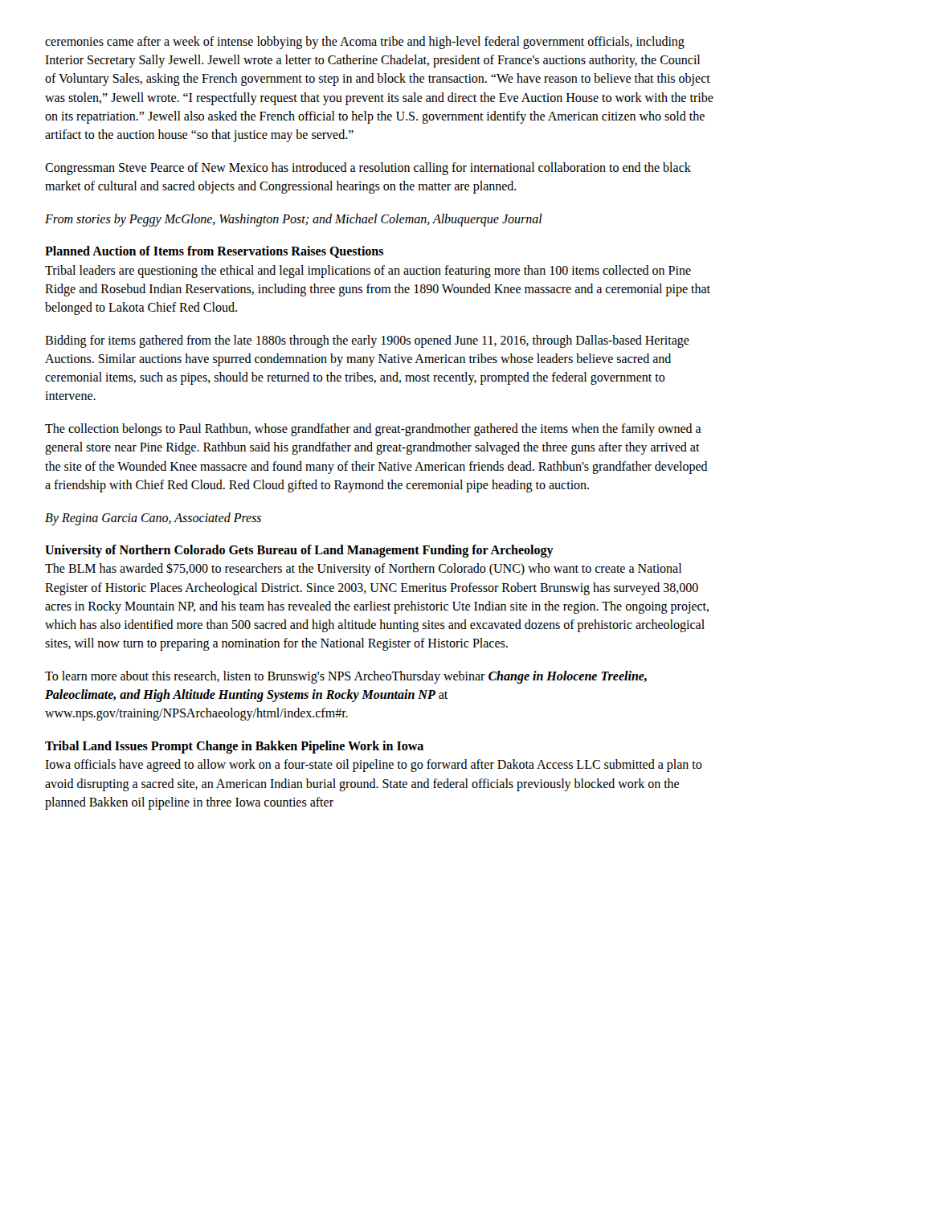ceremonies came after a week of intense lobbying by the Acoma tribe and high-level federal government officials, including Interior Secretary Sally Jewell. Jewell wrote a letter to Catherine Chadelat, president of France's auctions authority, the Council of Voluntary Sales, asking the French government to step in and block the transaction. “We have reason to believe that this object was stolen,” Jewell wrote. “I respectfully request that you prevent its sale and direct the Eve Auction House to work with the tribe on its repatriation.” Jewell also asked the French official to help the U.S. government identify the American citizen who sold the artifact to the auction house “so that justice may be served.”
Congressman Steve Pearce of New Mexico has introduced a resolution calling for international collaboration to end the black market of cultural and sacred objects and Congressional hearings on the matter are planned.
From stories by Peggy McGlone, Washington Post; and Michael Coleman, Albuquerque Journal
Planned Auction of Items from Reservations Raises Questions
Tribal leaders are questioning the ethical and legal implications of an auction featuring more than 100 items collected on Pine Ridge and Rosebud Indian Reservations, including three guns from the 1890 Wounded Knee massacre and a ceremonial pipe that belonged to Lakota Chief Red Cloud.
Bidding for items gathered from the late 1880s through the early 1900s opened June 11, 2016, through Dallas-based Heritage Auctions. Similar auctions have spurred condemnation by many Native American tribes whose leaders believe sacred and ceremonial items, such as pipes, should be returned to the tribes, and, most recently, prompted the federal government to intervene.
The collection belongs to Paul Rathbun, whose grandfather and great-grandmother gathered the items when the family owned a general store near Pine Ridge. Rathbun said his grandfather and great-grandmother salvaged the three guns after they arrived at the site of the Wounded Knee massacre and found many of their Native American friends dead. Rathbun's grandfather developed a friendship with Chief Red Cloud. Red Cloud gifted to Raymond the ceremonial pipe heading to auction.
By Regina Garcia Cano, Associated Press
University of Northern Colorado Gets Bureau of Land Management Funding for Archeology
The BLM has awarded $75,000 to researchers at the University of Northern Colorado (UNC) who want to create a National Register of Historic Places Archeological District. Since 2003, UNC Emeritus Professor Robert Brunswig has surveyed 38,000 acres in Rocky Mountain NP, and his team has revealed the earliest prehistoric Ute Indian site in the region. The ongoing project, which has also identified more than 500 sacred and high altitude hunting sites and excavated dozens of prehistoric archeological sites, will now turn to preparing a nomination for the National Register of Historic Places.
To learn more about this research, listen to Brunswig's NPS ArcheoThursday webinar Change in Holocene Treeline, Paleoclimate, and High Altitude Hunting Systems in Rocky Mountain NP at www.nps.gov/training/NPSArchaeology/html/index.cfm#r.
Tribal Land Issues Prompt Change in Bakken Pipeline Work in Iowa
Iowa officials have agreed to allow work on a four-state oil pipeline to go forward after Dakota Access LLC submitted a plan to avoid disrupting a sacred site, an American Indian burial ground. State and federal officials previously blocked work on the planned Bakken oil pipeline in three Iowa counties after